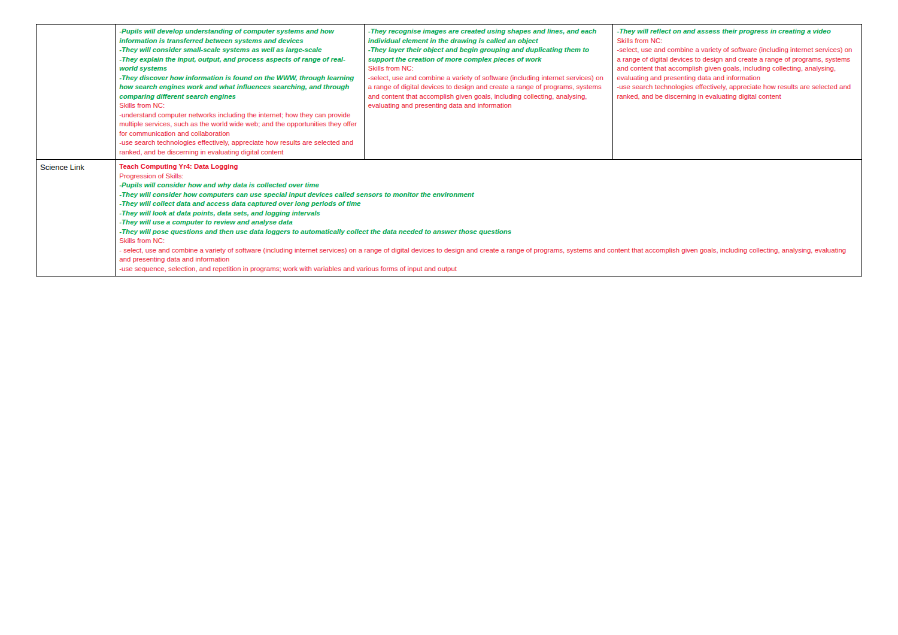| | -Pupils will develop understanding of computer systems and how information is transferred between systems and devices -They will consider small-scale systems as well as large-scale -They explain the input, output, and process aspects of range of real-world systems -They discover how information is found on the WWW, through learning how search engines work and what influences searching, and through comparing different search engines Skills from NC: -understand computer networks including the internet; how they can provide multiple services, such as the world wide web; and the opportunities they offer for communication and collaboration -use search technologies effectively, appreciate how results are selected and ranked, and be discerning in evaluating digital content | -They recognise images are created using shapes and lines, and each individual element in the drawing is called an object -They layer their object and begin grouping and duplicating them to support the creation of more complex pieces of work Skills from NC: -select, use and combine a variety of software (including internet services) on a range of digital devices to design and create a range of programs, systems and content that accomplish given goals, including collecting, analysing, evaluating and presenting data and information | -They will reflect on and assess their progress in creating a video Skills from NC: -select, use and combine a variety of software (including internet services) on a range of digital devices to design and create a range of programs, systems and content that accomplish given goals, including collecting, analysing, evaluating and presenting data and information -use search technologies effectively, appreciate how results are selected and ranked, and be discerning in evaluating digital content |
| Science Link | Teach Computing Yr4: Data Logging Progression of Skills: -Pupils will consider how and why data is collected over time -They will consider how computers can use special input devices called sensors to monitor the environment -They will collect data and access data captured over long periods of time -They will look at data points, data sets, and logging intervals -They will use a computer to review and analyse data -They will pose questions and then use data loggers to automatically collect the data needed to answer those questions Skills from NC: - select, use and combine a variety of software (including internet services) on a range of digital devices to design and create a range of programs, systems and content that accomplish given goals, including collecting, analysing, evaluating and presenting data and information -use sequence, selection, and repetition in programs; work with variables and various forms of input and output |